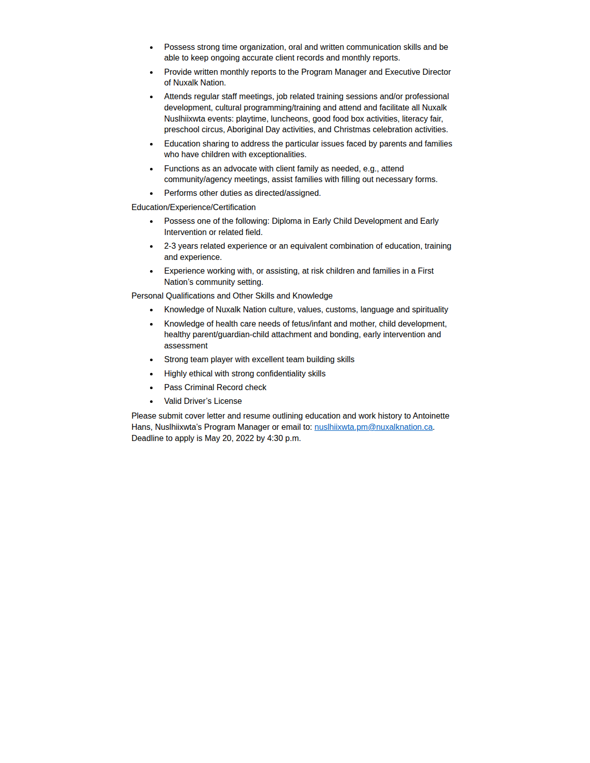Possess strong time organization, oral and written communication skills and be able to keep ongoing accurate client records and monthly reports.
Provide written monthly reports to the Program Manager and Executive Director of Nuxalk Nation.
Attends regular staff meetings, job related training sessions and/or professional development, cultural programming/training and attend and facilitate all Nuxalk Nuslhiixwta events: playtime, luncheons, good food box activities, literacy fair, preschool circus, Aboriginal Day activities, and Christmas celebration activities.
Education sharing to address the particular issues faced by parents and families who have children with exceptionalities.
Functions as an advocate with client family as needed, e.g., attend community/agency meetings, assist families with filling out necessary forms.
Performs other duties as directed/assigned.
Education/Experience/Certification
Possess one of the following: Diploma in Early Child Development and Early Intervention or related field.
2-3 years related experience or an equivalent combination of education, training and experience.
Experience working with, or assisting, at risk children and families in a First Nation’s community setting.
Personal Qualifications and Other Skills and Knowledge
Knowledge of Nuxalk Nation culture, values, customs, language and spirituality
Knowledge of health care needs of fetus/infant and mother, child development, healthy parent/guardian-child attachment and bonding, early intervention and assessment
Strong team player with excellent team building skills
Highly ethical with strong confidentiality skills
Pass Criminal Record check
Valid Driver’s License
Please submit cover letter and resume outlining education and work history to Antoinette Hans, Nuslhiixwta’s Program Manager or email to: nuslhiixwta.pm@nuxalknation.ca. Deadline to apply is May 20, 2022 by 4:30 p.m.